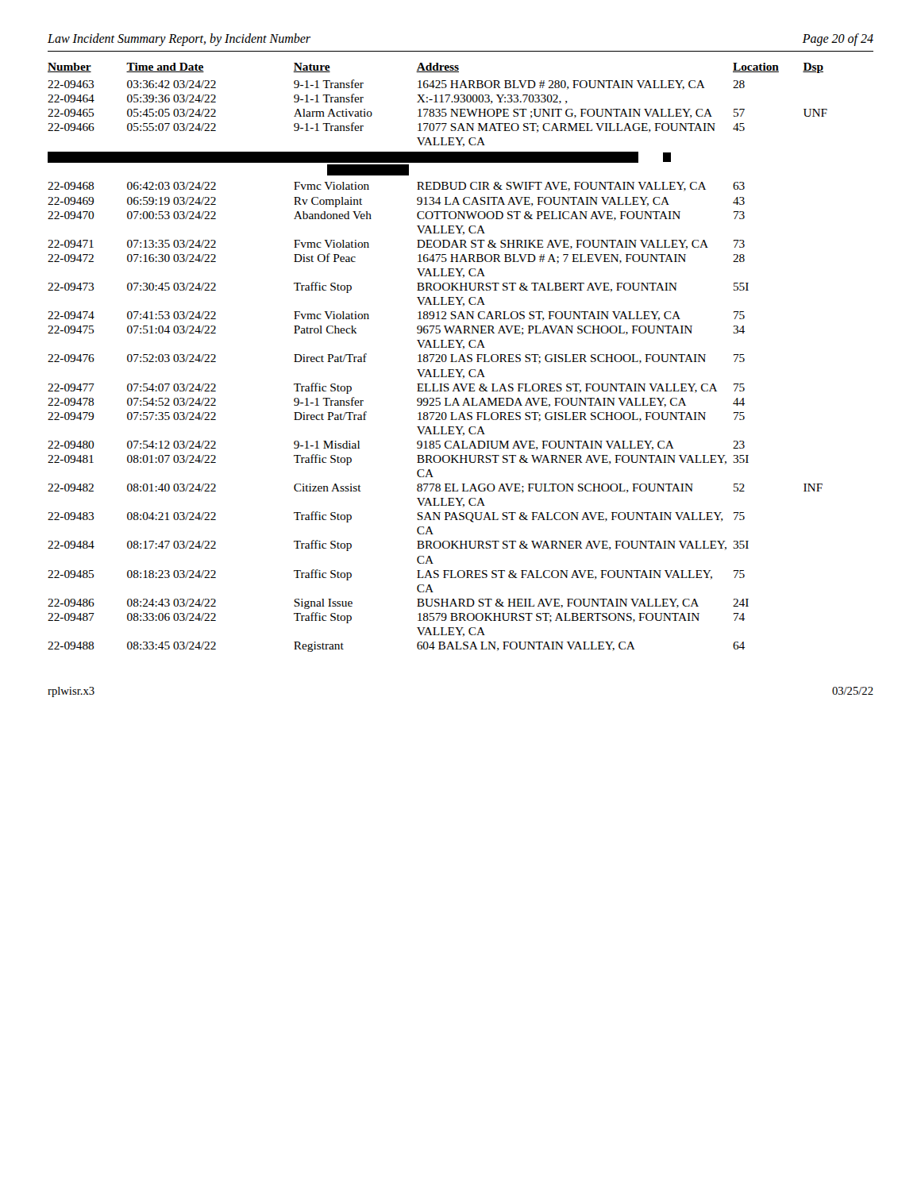Law Incident Summary Report, by Incident Number Page 20 of 24
| Number | Time and Date | Nature | Address | Location | Dsp |
| --- | --- | --- | --- | --- | --- |
| 22-09463 | 03:36:42 03/24/22 | 9-1-1 Transfer | 16425 HARBOR BLVD # 280, FOUNTAIN VALLEY, CA | 28 | |
| 22-09464 | 05:39:36 03/24/22 | 9-1-1 Transfer | X:-117.930003, Y:33.703302, , | | |
| 22-09465 | 05:45:05 03/24/22 | Alarm Activatio | 17835 NEWHOPE ST ;UNIT G, FOUNTAIN VALLEY, CA | 57 | UNF |
| 22-09466 | 05:55:07 03/24/22 | 9-1-1 Transfer | 17077 SAN MATEO ST; CARMEL VILLAGE, FOUNTAIN VALLEY, CA | 45 | |
| 22-09468 | 06:42:03 03/24/22 | Fvmc Violation | REDBUD CIR & SWIFT AVE, FOUNTAIN VALLEY, CA | 63 | |
| 22-09469 | 06:59:19 03/24/22 | Rv Complaint | 9134 LA CASITA AVE, FOUNTAIN VALLEY, CA | 43 | |
| 22-09470 | 07:00:53 03/24/22 | Abandoned Veh | COTTONWOOD ST & PELICAN AVE, FOUNTAIN VALLEY, CA | 73 | |
| 22-09471 | 07:13:35 03/24/22 | Fvmc Violation | DEODAR ST & SHRIKE AVE, FOUNTAIN VALLEY, CA | 73 | |
| 22-09472 | 07:16:30 03/24/22 | Dist Of Peac | 16475 HARBOR BLVD # A; 7 ELEVEN, FOUNTAIN VALLEY, CA | 28 | |
| 22-09473 | 07:30:45 03/24/22 | Traffic Stop | BROOKHURST ST & TALBERT AVE, FOUNTAIN VALLEY, CA | 55I | |
| 22-09474 | 07:41:53 03/24/22 | Fvmc Violation | 18912 SAN CARLOS ST, FOUNTAIN VALLEY, CA | 75 | |
| 22-09475 | 07:51:04 03/24/22 | Patrol Check | 9675 WARNER AVE; PLAVAN SCHOOL, FOUNTAIN VALLEY, CA | 34 | |
| 22-09476 | 07:52:03 03/24/22 | Direct Pat/Traf | 18720 LAS FLORES ST; GISLER SCHOOL, FOUNTAIN VALLEY, CA | 75 | |
| 22-09477 | 07:54:07 03/24/22 | Traffic Stop | ELLIS AVE & LAS FLORES ST, FOUNTAIN VALLEY, CA | 75 | |
| 22-09478 | 07:54:52 03/24/22 | 9-1-1 Transfer | 9925 LA ALAMEDA AVE, FOUNTAIN VALLEY, CA | 44 | |
| 22-09479 | 07:57:35 03/24/22 | Direct Pat/Traf | 18720 LAS FLORES ST; GISLER SCHOOL, FOUNTAIN VALLEY, CA | 75 | |
| 22-09480 | 07:54:12 03/24/22 | 9-1-1 Misdial | 9185 CALADIUM AVE, FOUNTAIN VALLEY, CA | 23 | |
| 22-09481 | 08:01:07 03/24/22 | Traffic Stop | BROOKHURST ST & WARNER AVE, FOUNTAIN VALLEY, CA | 35I | |
| 22-09482 | 08:01:40 03/24/22 | Citizen Assist | 8778 EL LAGO AVE; FULTON SCHOOL, FOUNTAIN VALLEY, CA | 52 | INF |
| 22-09483 | 08:04:21 03/24/22 | Traffic Stop | SAN PASQUAL ST & FALCON AVE, FOUNTAIN VALLEY, CA | 75 | |
| 22-09484 | 08:17:47 03/24/22 | Traffic Stop | BROOKHURST ST & WARNER AVE, FOUNTAIN VALLEY, CA | 35I | |
| 22-09485 | 08:18:23 03/24/22 | Traffic Stop | LAS FLORES ST & FALCON AVE, FOUNTAIN VALLEY, CA | 75 | |
| 22-09486 | 08:24:43 03/24/22 | Signal Issue | BUSHARD ST & HEIL AVE, FOUNTAIN VALLEY, CA | 24I | |
| 22-09487 | 08:33:06 03/24/22 | Traffic Stop | 18579 BROOKHURST ST; ALBERTSONS, FOUNTAIN VALLEY, CA | 74 | |
| 22-09488 | 08:33:45 03/24/22 | Registrant | 604 BALSA LN, FOUNTAIN VALLEY, CA | 64 | |
rplwisr.x3 03/25/22